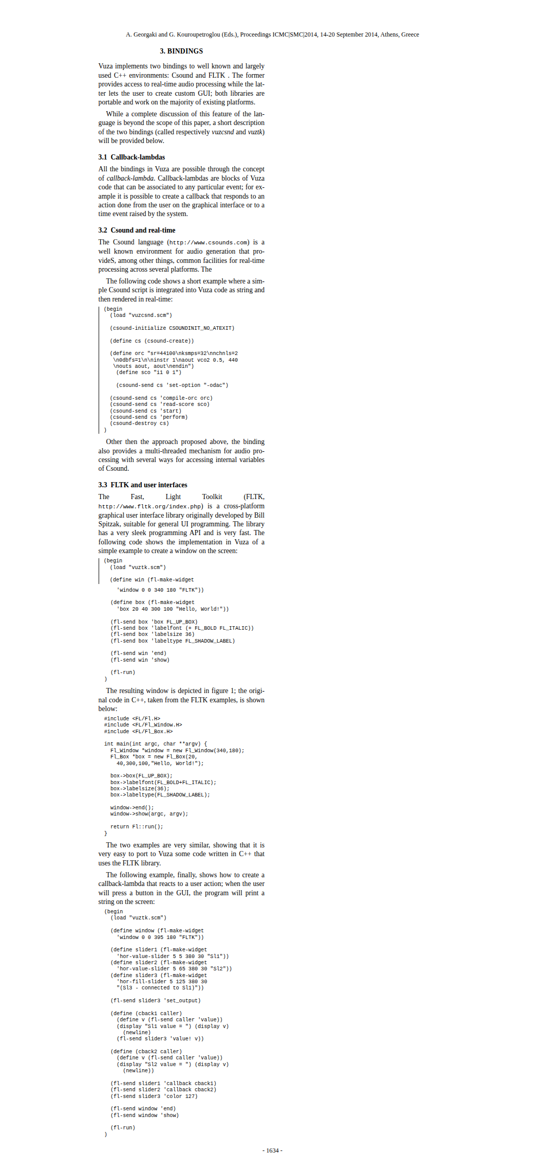A. Georgaki and G. Kouroupetroglou (Eds.), Proceedings ICMC|SMC|2014, 14-20 September 2014, Athens, Greece
3. BINDINGS
Vuza implements two bindings to well known and largely used C++ environments: Csound and FLTK . The former provides access to real-time audio processing while the latter lets the user to create custom GUI; both libraries are portable and work on the majority of existing platforms.
While a complete discussion of this feature of the language is beyond the scope of this paper, a short description of the two bindings (called respectively vuzcsnd and vuztk) will be provided below.
3.1 Callback-lambdas
All the bindings in Vuza are possible through the concept of callback-lambda. Callback-lambdas are blocks of Vuza code that can be associated to any particular event; for example it is possible to create a callback that responds to an action done from the user on the graphical interface or to a time event raised by the system.
3.2 Csound and real-time
The Csound language (http://www.csounds.com) is a well known environment for audio generation that provideS, among other things, common facilities for real-time processing across several platforms. The
The following code shows a short example where a simple Csound script is integrated into Vuza code as string and then rendered in real-time:
(begin (load "vuzcsnd.scm") (csound-initialize CSOUNDINIT_NO_ATEXIT) (define cs (csound-create)) (define orc "sr=44100\nksmps=32\nnchnls=2 \n0dbfs=1\n\ninstr 1\naout vco2 0.5, 440 \nouts aout, aout\nendin") (define sco "i1 0 1") (csound-send cs 'set-option "-odac") (csound-send cs 'compile-orc orc) (csound-send cs 'read-score sco) (csound-send cs 'start) (csound-send cs 'perform) (csound-destroy cs) )
Other then the approach proposed above, the binding also provides a multi-threaded mechanism for audio processing with several ways for accessing internal variables of Csound.
3.3 FLTK and user interfaces
The Fast, Light Toolkit (FLTK, http://www.fltk.org/index.php) is a cross-platform graphical user interface library originally developed by Bill Spitzak, suitable for general UI programming. The library has a very sleek programming API and is very fast. The following code shows the implementation in Vuza of a simple example to create a window on the screen:
(begin (load "vuztk.scm") (define win (fl-make-widget
'window 0 0 340 180 "FLTK")) (define box (fl-make-widget 'box 20 40 300 100 "Hello, World!")) (fl-send box 'box FL_UP_BOX) (fl-send box 'labelfont (+ FL_BOLD FL_ITALIC)) (fl-send box 'labelsize 36) (fl-send box 'labeltype FL_SHADOW_LABEL) (fl-send win 'end) (fl-send win 'show) (fl-run) )
The resulting window is depicted in figure 1; the original code in C++, taken from the FLTK examples, is shown below:
#include <FL/Fl.H> #include <FL/Fl_Window.H> #include <FL/Fl_Box.H> int main(int argc, char **argv) { Fl_Window *window = new Fl_Window(340,180); Fl_Box *box = new Fl_Box(20, 40,300,100,"Hello, World!"); box->box(FL_UP_BOX); box->labelfont(FL_BOLD+FL_ITALIC); box->labelsize(36); box->labeltype(FL_SHADOW_LABEL); window->end(); window->show(argc, argv); return Fl::run(); }
The two examples are very similar, showing that it is very easy to port to Vuza some code written in C++ that uses the FLTK library.
The following example, finally, shows how to create a callback-lambda that reacts to a user action; when the user will press a button in the GUI, the program will print a string on the screen:
(begin (load "vuztk.scm") (define window (fl-make-widget 'window 0 0 395 180 "FLTK")) (define slider1 (fl-make-widget 'hor-value-slider 5 5 380 30 "Sl1")) (define slider2 (fl-make-widget 'hor-value-slider 5 65 380 30 "Sl2")) (define slider3 (fl-make-widget 'hor-fill-slider 5 125 380 30 "(Sl3 - connected to Sl1)")) (fl-send slider3 'set_output) (define (cback1 caller) (define v (fl-send caller 'value)) (display "Sl1 value = ") (display v) (newline) (fl-send slider3 'value! v)) (define (cback2 caller) (define v (fl-send caller 'value)) (display "Sl2 value = ") (display v) (newline)) (fl-send slider1 'callback cback1) (fl-send slider2 'callback cback2) (fl-send slider3 'color 127) (fl-send window 'end) (fl-send window 'show) (fl-run) )
- 1634 -